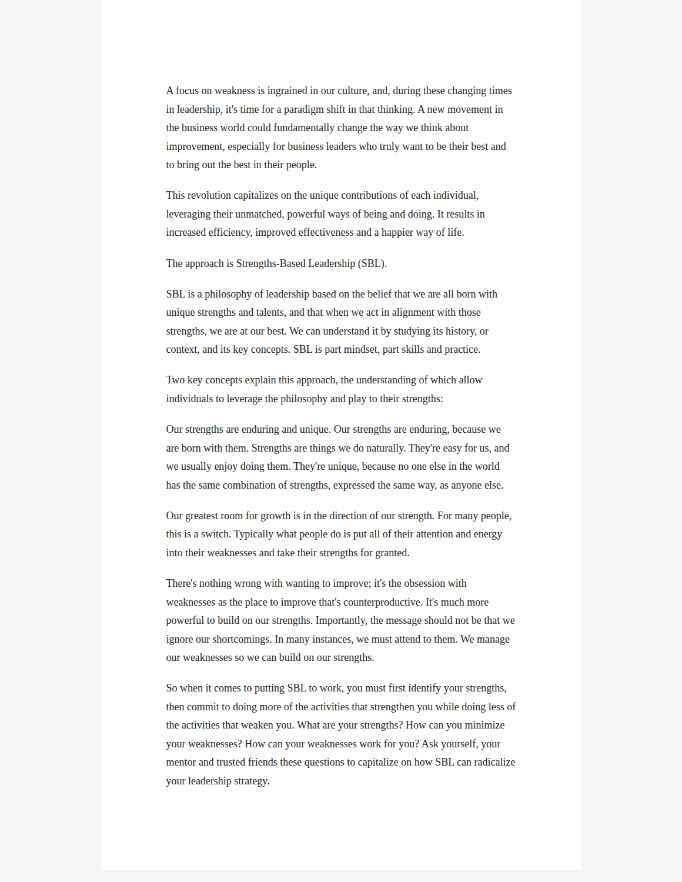A focus on weakness is ingrained in our culture, and, during these changing times in leadership, it's time for a paradigm shift in that thinking. A new movement in the business world could fundamentally change the way we think about improvement, especially for business leaders who truly want to be their best and to bring out the best in their people.
This revolution capitalizes on the unique contributions of each individual, leveraging their unmatched, powerful ways of being and doing. It results in increased efficiency, improved effectiveness and a happier way of life.
The approach is Strengths-Based Leadership (SBL).
SBL is a philosophy of leadership based on the belief that we are all born with unique strengths and talents, and that when we act in alignment with those strengths, we are at our best. We can understand it by studying its history, or context, and its key concepts. SBL is part mindset, part skills and practice.
Two key concepts explain this approach, the understanding of which allow individuals to leverage the philosophy and play to their strengths:
Our strengths are enduring and unique. Our strengths are enduring, because we are born with them. Strengths are things we do naturally. They're easy for us, and we usually enjoy doing them. They're unique, because no one else in the world has the same combination of strengths, expressed the same way, as anyone else.
Our greatest room for growth is in the direction of our strength. For many people, this is a switch. Typically what people do is put all of their attention and energy into their weaknesses and take their strengths for granted.
There's nothing wrong with wanting to improve; it's the obsession with weaknesses as the place to improve that's counterproductive. It's much more powerful to build on our strengths. Importantly, the message should not be that we ignore our shortcomings. In many instances, we must attend to them. We manage our weaknesses so we can build on our strengths.
So when it comes to putting SBL to work, you must first identify your strengths, then commit to doing more of the activities that strengthen you while doing less of the activities that weaken you. What are your strengths? How can you minimize your weaknesses? How can your weaknesses work for you? Ask yourself, your mentor and trusted friends these questions to capitalize on how SBL can radicalize your leadership strategy.